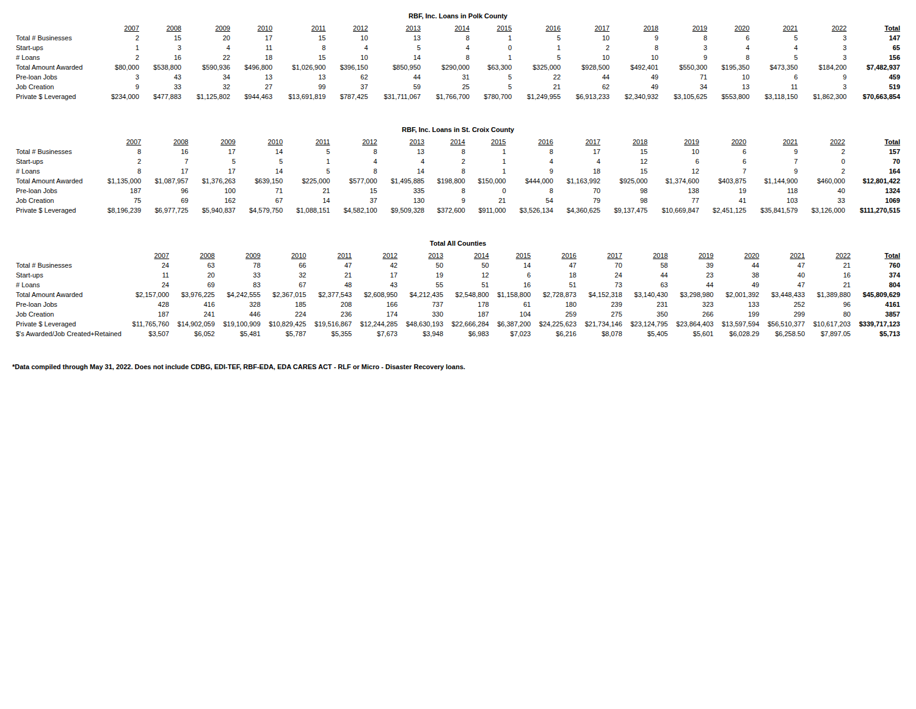RBF, Inc. Loans in Polk County
| | 2007 | 2008 | 2009 | 2010 | 2011 | 2012 | 2013 | 2014 | 2015 | 2016 | 2017 | 2018 | 2019 | 2020 | 2021 | 2022 | Total |
| --- | --- | --- | --- | --- | --- | --- | --- | --- | --- | --- | --- | --- | --- | --- | --- | --- | --- |
| Total # Businesses | 2 | 15 | 20 | 17 | 15 | 10 | 13 | 8 | 1 | 5 | 10 | 9 | 8 | 6 | 5 | 3 | 147 |
| Start-ups | 1 | 3 | 4 | 11 | 8 | 4 | 5 | 4 | 0 | 1 | 2 | 8 | 3 | 4 | 4 | 3 | 65 |
| # Loans | 2 | 16 | 22 | 18 | 15 | 10 | 14 | 8 | 1 | 5 | 10 | 10 | 9 | 8 | 5 | 3 | 156 |
| Total Amount Awarded | $80,000 | $538,800 | $590,936 | $496,800 | $1,026,900 | $396,150 | $850,950 | $290,000 | $63,300 | $325,000 | $928,500 | $492,401 | $550,300 | $195,350 | $473,350 | $184,200 | $7,482,937 |
| Pre-loan Jobs | 3 | 43 | 34 | 13 | 13 | 62 | 44 | 31 | 5 | 22 | 44 | 49 | 71 | 10 | 6 | 9 | 459 |
| Job Creation | 9 | 33 | 32 | 27 | 99 | 37 | 59 | 25 | 5 | 21 | 62 | 49 | 34 | 13 | 11 | 3 | 519 |
| Private $ Leveraged | $234,000 | $477,883 | $1,125,802 | $944,463 | $13,691,819 | $787,425 | $31,711,067 | $1,766,700 | $780,700 | $1,249,955 | $6,913,233 | $2,340,932 | $3,105,625 | $553,800 | $3,118,150 | $1,862,300 | $70,663,854 |
RBF, Inc. Loans in St. Croix County
| | 2007 | 2008 | 2009 | 2010 | 2011 | 2012 | 2013 | 2014 | 2015 | 2016 | 2017 | 2018 | 2019 | 2020 | 2021 | 2022 | Total |
| --- | --- | --- | --- | --- | --- | --- | --- | --- | --- | --- | --- | --- | --- | --- | --- | --- | --- |
| Total # Businesses | 8 | 16 | 17 | 14 | 5 | 8 | 13 | 8 | 1 | 8 | 17 | 15 | 10 | 6 | 9 | 2 | 157 |
| Start-ups | 2 | 7 | 5 | 5 | 1 | 4 | 4 | 2 | 1 | 4 | 4 | 12 | 6 | 6 | 7 | 0 | 70 |
| # Loans | 8 | 17 | 17 | 14 | 5 | 8 | 14 | 8 | 1 | 9 | 18 | 15 | 12 | 7 | 9 | 2 | 164 |
| Total Amount Awarded | $1,135,000 | $1,087,957 | $1,376,263 | $639,150 | $225,000 | $577,000 | $1,495,885 | $198,800 | $150,000 | $444,000 | $1,163,992 | $925,000 | $1,374,600 | $403,875 | $1,144,900 | $460,000 | $12,801,422 |
| Pre-loan Jobs | 187 | 96 | 100 | 71 | 21 | 15 | 335 | 8 | 0 | 8 | 70 | 98 | 138 | 19 | 118 | 40 | 1324 |
| Job Creation | 75 | 69 | 162 | 67 | 14 | 37 | 130 | 9 | 21 | 54 | 79 | 98 | 77 | 41 | 103 | 33 | 1069 |
| Private $ Leveraged | $8,196,239 | $6,977,725 | $5,940,837 | $4,579,750 | $1,088,151 | $4,582,100 | $9,509,328 | $372,600 | $911,000 | $3,526,134 | $4,360,625 | $9,137,475 | $10,669,847 | $2,451,125 | $35,841,579 | $3,126,000 | $111,270,515 |
Total All Counties
| | 2007 | 2008 | 2009 | 2010 | 2011 | 2012 | 2013 | 2014 | 2015 | 2016 | 2017 | 2018 | 2019 | 2020 | 2021 | 2022 | Total |
| --- | --- | --- | --- | --- | --- | --- | --- | --- | --- | --- | --- | --- | --- | --- | --- | --- | --- |
| Total # Businesses | 24 | 63 | 78 | 66 | 47 | 42 | 50 | 50 | 14 | 47 | 70 | 58 | 39 | 44 | 47 | 21 | 760 |
| Start-ups | 11 | 20 | 33 | 32 | 21 | 17 | 19 | 12 | 6 | 18 | 24 | 44 | 23 | 38 | 40 | 16 | 374 |
| # Loans | 24 | 69 | 83 | 67 | 48 | 43 | 55 | 51 | 16 | 51 | 73 | 63 | 44 | 49 | 47 | 21 | 804 |
| Total Amount Awarded | $2,157,000 | $3,976,225 | $4,242,555 | $2,367,015 | $2,377,543 | $2,608,950 | $4,212,435 | $2,548,800 | $1,158,800 | $2,728,873 | $4,152,318 | $3,140,430 | $3,298,980 | $2,001,392 | $3,448,433 | $1,389,880 | $45,809,629 |
| Pre-loan Jobs | 428 | 416 | 328 | 185 | 208 | 166 | 737 | 178 | 61 | 180 | 239 | 231 | 323 | 133 | 252 | 96 | 4161 |
| Job Creation | 187 | 241 | 446 | 224 | 236 | 174 | 330 | 187 | 104 | 259 | 275 | 350 | 266 | 199 | 299 | 80 | 3857 |
| Private $ Leveraged | $11,765,760 | $14,902,059 | $19,100,909 | $10,829,425 | $19,516,867 | $12,244,285 | $48,630,193 | $22,666,284 | $6,387,200 | $24,225,623 | $21,734,146 | $23,124,795 | $23,864,403 | $13,597,594 | $56,510,377 | $10,617,203 | $339,717,123 |
| $'s Awarded/Job Created+Retained | $3,507 | $6,052 | $5,481 | $5,787 | $5,355 | $7,673 | $3,948 | $6,983 | $7,023 | $6,216 | $8,078 | $5,405 | $5,601 | $6,028.29 | $6,258.50 | $7,897.05 | $5,713 |
*Data compiled through May 31, 2022. Does not include CDBG, EDI-TEF, RBF-EDA, EDA CARES ACT - RLF or Micro - Disaster Recovery loans.